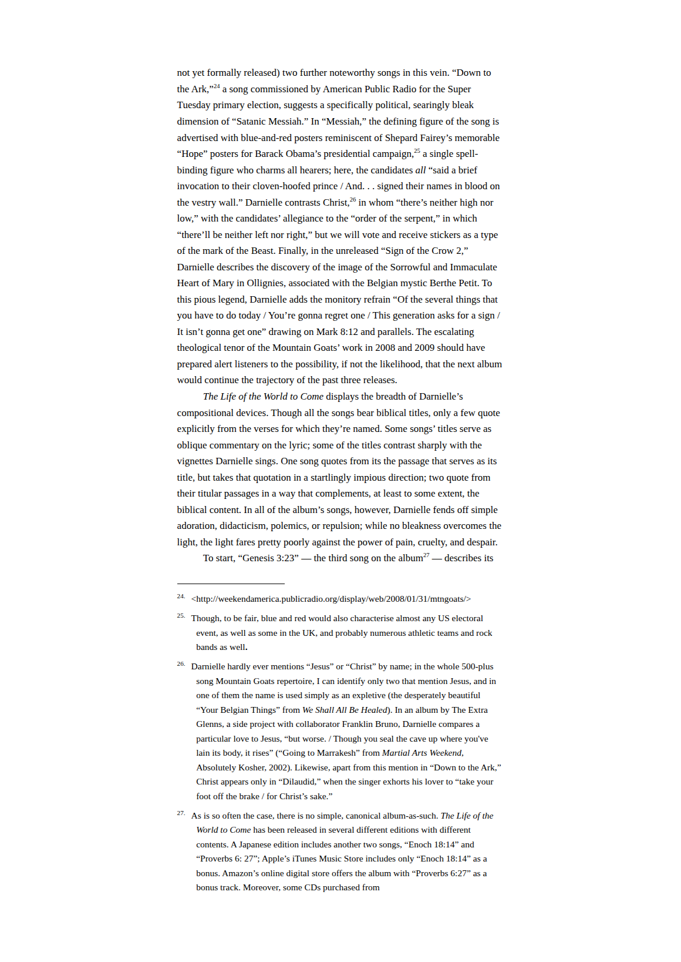not yet formally released) two further noteworthy songs in this vein. “Down to the Ark,”24 a song commissioned by American Public Radio for the Super Tuesday primary election, suggests a specifically political, searingly bleak dimension of “Satanic Messiah.” In “Messiah,” the defining figure of the song is advertised with blue-and-red posters reminiscent of Shepard Fairey’s memorable “Hope” posters for Barack Obama’s presidential campaign,25 a single spell-binding figure who charms all hearers; here, the candidates all “said a brief invocation to their cloven-hoofed prince / And. . . signed their names in blood on the vestry wall.” Darnielle contrasts Christ,26 in whom “there’s neither high nor low,” with the candidates’ allegiance to the “order of the serpent,” in which “there’ll be neither left nor right,” but we will vote and receive stickers as a type of the mark of the Beast. Finally, in the unreleased “Sign of the Crow 2,” Darnielle describes the discovery of the image of the Sorrowful and Immaculate Heart of Mary in Ollignies, associated with the Belgian mystic Berthe Petit. To this pious legend, Darnielle adds the monitory refrain “Of the several things that you have to do today / You’re gonna regret one / This generation asks for a sign / It isn’t gonna get one” drawing on Mark 8:12 and parallels. The escalating theological tenor of the Mountain Goats’ work in 2008 and 2009 should have prepared alert listeners to the possibility, if not the likelihood, that the next album would continue the trajectory of the past three releases.
The Life of the World to Come displays the breadth of Darnielle’s compositional devices. Though all the songs bear biblical titles, only a few quote explicitly from the verses for which they’re named. Some songs’ titles serve as oblique commentary on the lyric; some of the titles contrast sharply with the vignettes Darnielle sings. One song quotes from its the passage that serves as its title, but takes that quotation in a startlingly impious direction; two quote from their titular passages in a way that complements, at least to some extent, the biblical content. In all of the album’s songs, however, Darnielle fends off simple adoration, didacticism, polemics, or repulsion; while no bleakness overcomes the light, the light fares pretty poorly against the power of pain, cruelty, and despair.
To start, “Genesis 3:23” — the third song on the album27 — describes its
24.<http://weekendamerica.publicradio.org/display/web/2008/01/31/mtngoats/>
25. Though, to be fair, blue and red would also characterise almost any US electoral event, as well as some in the UK, and probably numerous athletic teams and rock bands as well.
26. Darnielle hardly ever mentions “Jesus” or “Christ” by name; in the whole 500-plus song Mountain Goats repertoire, I can identify only two that mention Jesus, and in one of them the name is used simply as an expletive (the desperately beautiful “Your Belgian Things” from We Shall All Be Healed). In an album by The Extra Glenns, a side project with collaborator Franklin Bruno, Darnielle compares a particular love to Jesus, “but worse. / Though you seal the cave up where you've lain its body, it rises” (“Going to Marrakesh” from Martial Arts Weekend, Absolutely Kosher, 2002). Likewise, apart from this mention in “Down to the Ark,” Christ appears only in “Dilaudid,” when the singer exhorts his lover to “take your foot off the brake / for Christ’s sake.”
27. As is so often the case, there is no simple, canonical album-as-such. The Life of the World to Come has been released in several different editions with different contents. A Japanese edition includes another two songs, “Enoch 18:14” and “Proverbs 6: 27”; Apple’s iTunes Music Store includes only “Enoch 18:14” as a bonus. Amazon’s online digital store offers the album with “Proverbs 6:27” as a bonus track. Moreover, some CDs purchased from